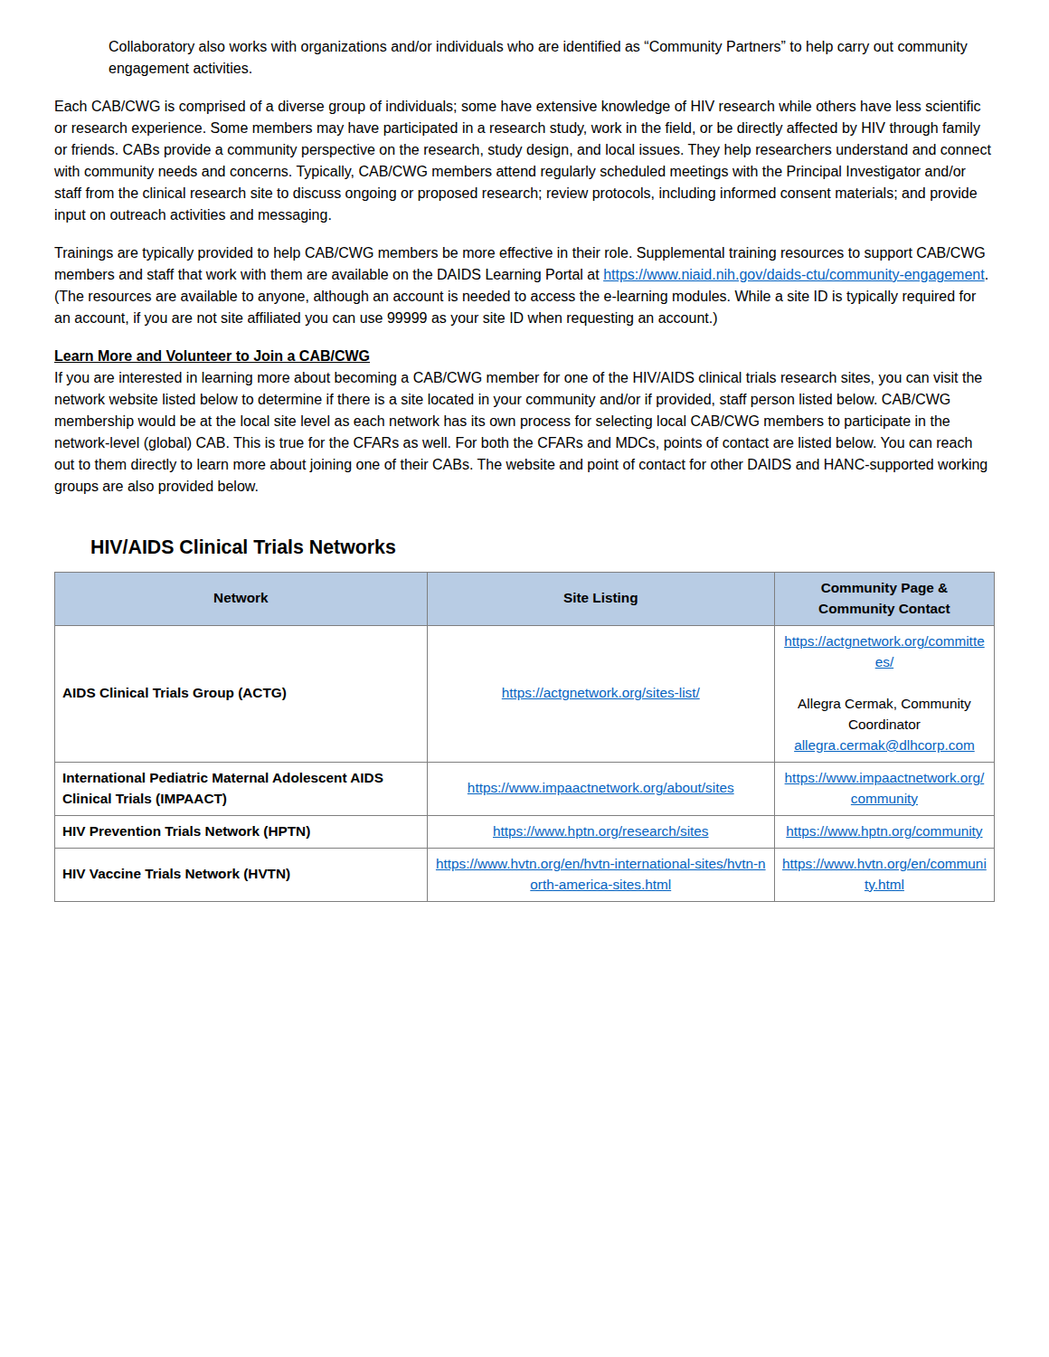Collaboratory also works with organizations and/or individuals who are identified as “Community Partners” to help carry out community engagement activities.
Each CAB/CWG is comprised of a diverse group of individuals; some have extensive knowledge of HIV research while others have less scientific or research experience. Some members may have participated in a research study, work in the field, or be directly affected by HIV through family or friends. CABs provide a community perspective on the research, study design, and local issues. They help researchers understand and connect with community needs and concerns. Typically, CAB/CWG members attend regularly scheduled meetings with the Principal Investigator and/or staff from the clinical research site to discuss ongoing or proposed research; review protocols, including informed consent materials; and provide input on outreach activities and messaging.
Trainings are typically provided to help CAB/CWG members be more effective in their role. Supplemental training resources to support CAB/CWG members and staff that work with them are available on the DAIDS Learning Portal at https://www.niaid.nih.gov/daids-ctu/community-engagement. (The resources are available to anyone, although an account is needed to access the e-learning modules. While a site ID is typically required for an account, if you are not site affiliated you can use 99999 as your site ID when requesting an account.)
Learn More and Volunteer to Join a CAB/CWG
If you are interested in learning more about becoming a CAB/CWG member for one of the HIV/AIDS clinical trials research sites, you can visit the network website listed below to determine if there is a site located in your community and/or if provided, staff person listed below. CAB/CWG membership would be at the local site level as each network has its own process for selecting local CAB/CWG members to participate in the network-level (global) CAB. This is true for the CFARs as well. For both the CFARs and MDCs, points of contact are listed below. You can reach out to them directly to learn more about joining one of their CABs. The website and point of contact for other DAIDS and HANC-supported working groups are also provided below.
HIV/AIDS Clinical Trials Networks
| Network | Site Listing | Community Page & Community Contact |
| --- | --- | --- |
| AIDS Clinical Trials Group (ACTG) | https://actgnetwork.org/sites-list/ | https://actgnetwork.org/committees/ Allegra Cermak, Community Coordinator allegra.cermak@dlhcorp.com |
| International Pediatric Maternal Adolescent AIDS Clinical Trials (IMPAACT) | https://www.impaactnetwork.org/about/sites | https://www.impaactnetwork.org/community |
| HIV Prevention Trials Network (HPTN) | https://www.hptn.org/research/sites | https://www.hptn.org/community |
| HIV Vaccine Trials Network (HVTN) | https://www.hvtn.org/en/hvtn-international-sites/hvtn-north-america-sites.html | https://www.hvtn.org/en/community.html |